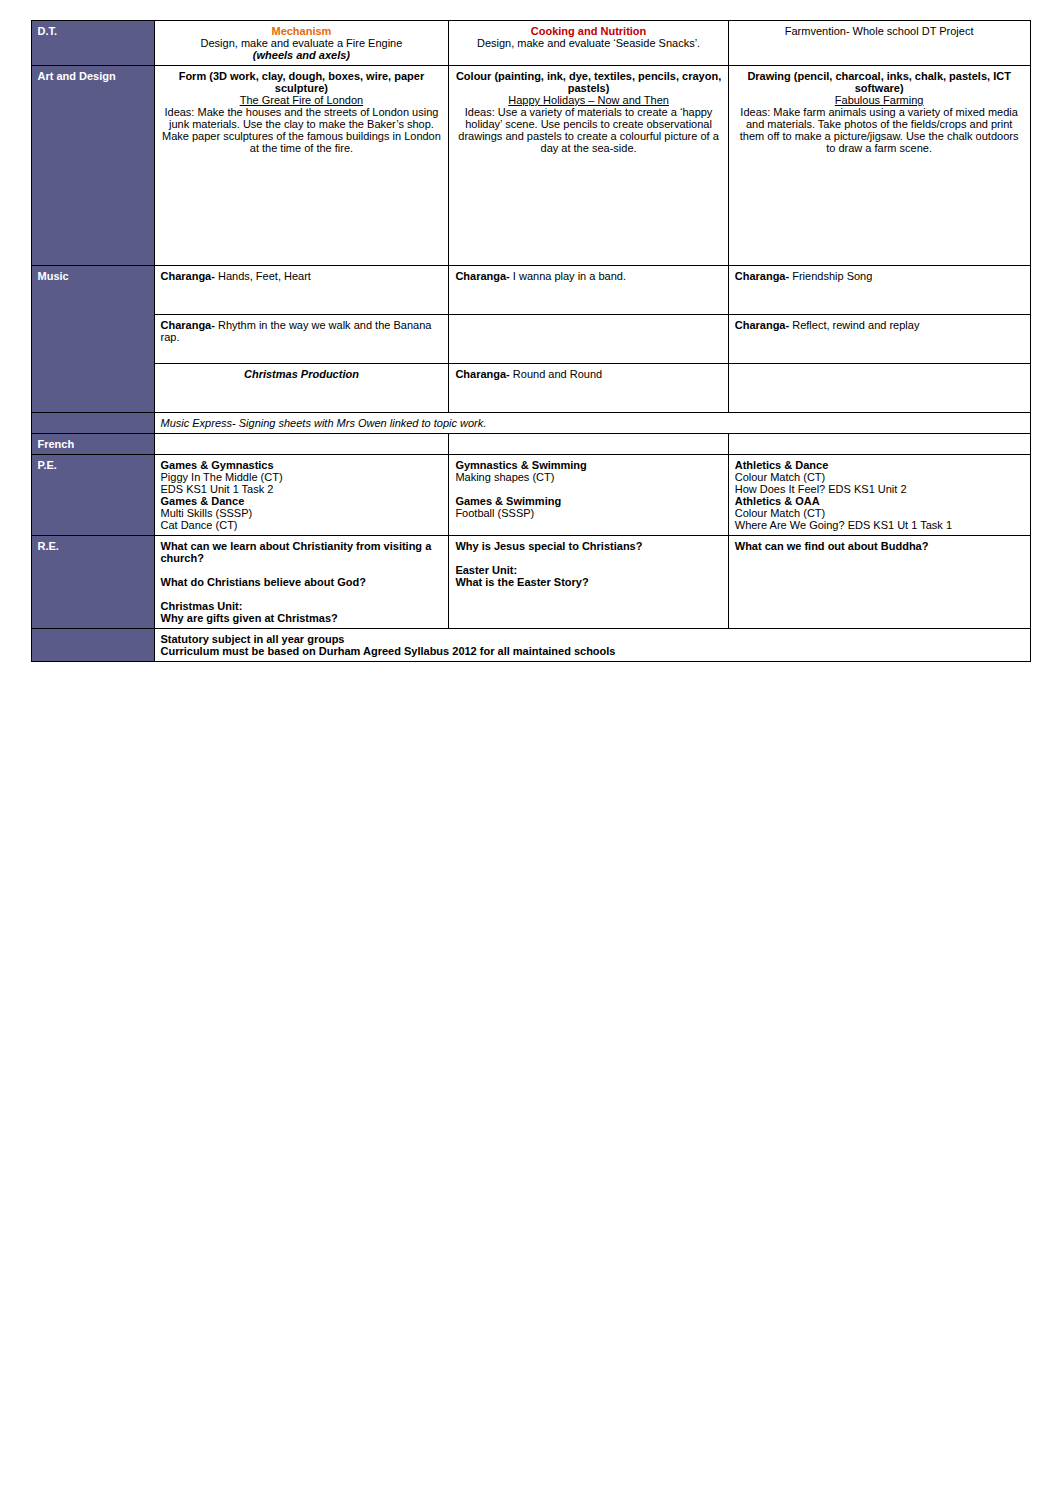| D.T. | Mechanism Design, make and evaluate a Fire Engine (wheels and axels) | Cooking and Nutrition Design, make and evaluate ‘Seaside Snacks’. | Farmvention- Whole school DT Project |
| Art and Design | Form (3D work, clay, dough, boxes, wire, paper sculpture) The Great Fire of London Ideas: Make the houses and the streets of London using junk materials. Use the clay to make the Baker’s shop. Make paper sculptures of the famous buildings in London at the time of the fire. | Colour (painting, ink, dye, textiles, pencils, crayon, pastels) Happy Holidays – Now and Then Ideas: Use a variety of materials to create a ‘happy holiday’ scene. Use pencils to create observational drawings and pastels to create a colourful picture of a day at the sea-side. | Drawing (pencil, charcoal, inks, chalk, pastels, ICT software) Fabulous Farming Ideas: Make farm animals using a variety of mixed media and materials. Take photos of the fields/crops and print them off to make a picture/jigsaw. Use the chalk outdoors to draw a farm scene. |
| Music | Charanga- Hands, Feet, Heart | Charanga- I wanna play in a band. | Charanga- Friendship Song |
| Charanga- Rhythm in the way we walk and the Banana rap. | | Charanga- Reflect, rewind and replay |
| Christmas Production | Charanga- Round and Round | |
| | Music Express- Signing sheets with Mrs Owen linked to topic work. |
| French | | | |
| P.E. | Games & Gymnastics Piggy In The Middle (CT) EDS KS1 Unit 1 Task 2 Games & Dance Multi Skills (SSSP) Cat Dance (CT) | Gymnastics & Swimming Making shapes (CT) Games & Swimming Football (SSSP) | Athletics & Dance Colour Match (CT) How Does It Feel? EDS KS1 Unit 2 Athletics & OAA Colour Match (CT) Where Are We Going? EDS KS1 Ut 1 Task 1 |
| R.E. | What can we learn about Christianity from visiting a church? What do Christians believe about God? Christmas Unit: Why are gifts given at Christmas? | Why is Jesus special to Christians? Easter Unit: What is the Easter Story? | What can we find out about Buddha? |
| | Statutory subject in all year groups Curriculum must be based on Durham Agreed Syllabus 2012 for all maintained schools |